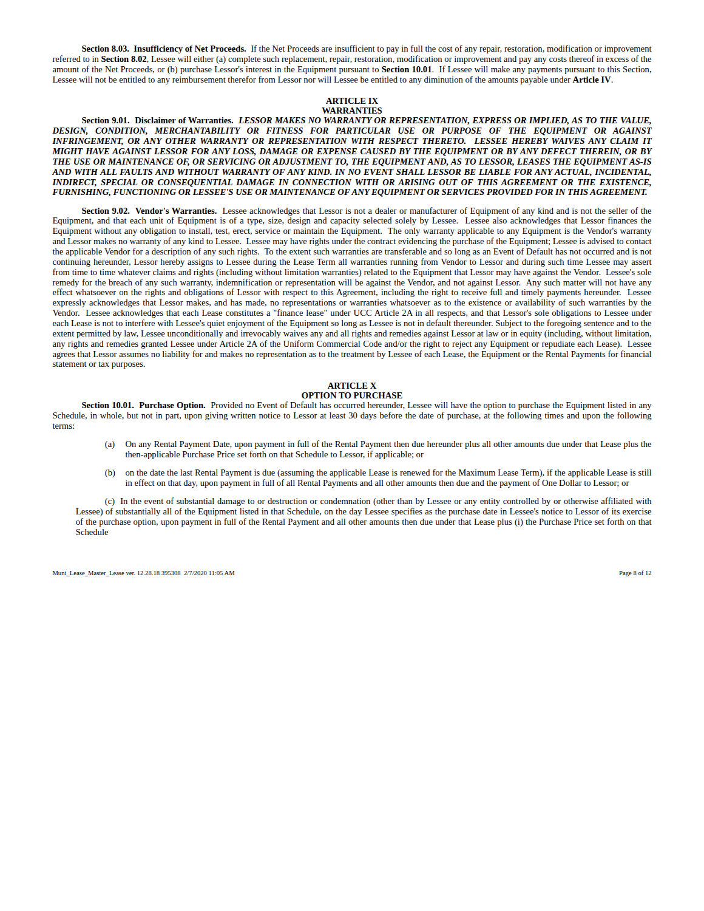Section 8.03. Insufficiency of Net Proceeds. If the Net Proceeds are insufficient to pay in full the cost of any repair, restoration, modification or improvement referred to in Section 8.02, Lessee will either (a) complete such replacement, repair, restoration, modification or improvement and pay any costs thereof in excess of the amount of the Net Proceeds, or (b) purchase Lessor's interest in the Equipment pursuant to Section 10.01. If Lessee will make any payments pursuant to this Section, Lessee will not be entitled to any reimbursement therefor from Lessor nor will Lessee be entitled to any diminution of the amounts payable under Article IV.
ARTICLE IX WARRANTIES
Section 9.01. Disclaimer of Warranties. LESSOR MAKES NO WARRANTY OR REPRESENTATION, EXPRESS OR IMPLIED, AS TO THE VALUE, DESIGN, CONDITION, MERCHANTABILITY OR FITNESS FOR PARTICULAR USE OR PURPOSE OF THE EQUIPMENT OR AGAINST INFRINGEMENT, OR ANY OTHER WARRANTY OR REPRESENTATION WITH RESPECT THERETO. LESSEE HEREBY WAIVES ANY CLAIM IT MIGHT HAVE AGAINST LESSOR FOR ANY LOSS, DAMAGE OR EXPENSE CAUSED BY THE EQUIPMENT OR BY ANY DEFECT THEREIN, OR BY THE USE OR MAINTENANCE OF, OR SERVICING OR ADJUSTMENT TO, THE EQUIPMENT AND, AS TO LESSOR, LEASES THE EQUIPMENT AS-IS AND WITH ALL FAULTS AND WITHOUT WARRANTY OF ANY KIND. IN NO EVENT SHALL LESSOR BE LIABLE FOR ANY ACTUAL, INCIDENTAL, INDIRECT, SPECIAL OR CONSEQUENTIAL DAMAGE IN CONNECTION WITH OR ARISING OUT OF THIS AGREEMENT OR THE EXISTENCE, FURNISHING, FUNCTIONING OR LESSEE'S USE OR MAINTENANCE OF ANY EQUIPMENT OR SERVICES PROVIDED FOR IN THIS AGREEMENT.
Section 9.02. Vendor's Warranties. Lessee acknowledges that Lessor is not a dealer or manufacturer of Equipment of any kind and is not the seller of the Equipment, and that each unit of Equipment is of a type, size, design and capacity selected solely by Lessee. Lessee also acknowledges that Lessor finances the Equipment without any obligation to install, test, erect, service or maintain the Equipment. The only warranty applicable to any Equipment is the Vendor's warranty and Lessor makes no warranty of any kind to Lessee. Lessee may have rights under the contract evidencing the purchase of the Equipment; Lessee is advised to contact the applicable Vendor for a description of any such rights. To the extent such warranties are transferable and so long as an Event of Default has not occurred and is not continuing hereunder, Lessor hereby assigns to Lessee during the Lease Term all warranties running from Vendor to Lessor and during such time Lessee may assert from time to time whatever claims and rights (including without limitation warranties) related to the Equipment that Lessor may have against the Vendor. Lessee's sole remedy for the breach of any such warranty, indemnification or representation will be against the Vendor, and not against Lessor. Any such matter will not have any effect whatsoever on the rights and obligations of Lessor with respect to this Agreement, including the right to receive full and timely payments hereunder. Lessee expressly acknowledges that Lessor makes, and has made, no representations or warranties whatsoever as to the existence or availability of such warranties by the Vendor. Lessee acknowledges that each Lease constitutes a "finance lease" under UCC Article 2A in all respects, and that Lessor's sole obligations to Lessee under each Lease is not to interfere with Lessee's quiet enjoyment of the Equipment so long as Lessee is not in default thereunder. Subject to the foregoing sentence and to the extent permitted by law, Lessee unconditionally and irrevocably waives any and all rights and remedies against Lessor at law or in equity (including, without limitation, any rights and remedies granted Lessee under Article 2A of the Uniform Commercial Code and/or the right to reject any Equipment or repudiate each Lease). Lessee agrees that Lessor assumes no liability for and makes no representation as to the treatment by Lessee of each Lease, the Equipment or the Rental Payments for financial statement or tax purposes.
ARTICLE X OPTION TO PURCHASE
Section 10.01. Purchase Option. Provided no Event of Default has occurred hereunder, Lessee will have the option to purchase the Equipment listed in any Schedule, in whole, but not in part, upon giving written notice to Lessor at least 30 days before the date of purchase, at the following times and upon the following terms:
(a) On any Rental Payment Date, upon payment in full of the Rental Payment then due hereunder plus all other amounts due under that Lease plus the then-applicable Purchase Price set forth on that Schedule to Lessor, if applicable; or
(b) on the date the last Rental Payment is due (assuming the applicable Lease is renewed for the Maximum Lease Term), if the applicable Lease is still in effect on that day, upon payment in full of all Rental Payments and all other amounts then due and the payment of One Dollar to Lessor; or
(c) In the event of substantial damage to or destruction or condemnation (other than by Lessee or any entity controlled by or otherwise affiliated with Lessee) of substantially all of the Equipment listed in that Schedule, on the day Lessee specifies as the purchase date in Lessee's notice to Lessor of its exercise of the purchase option, upon payment in full of the Rental Payment and all other amounts then due under that Lease plus (i) the Purchase Price set forth on that Schedule
Muni_Lease_Master_Lease ver. 12.28.18 395308 2/7/2020 11:05 AM
Page 8 of 12